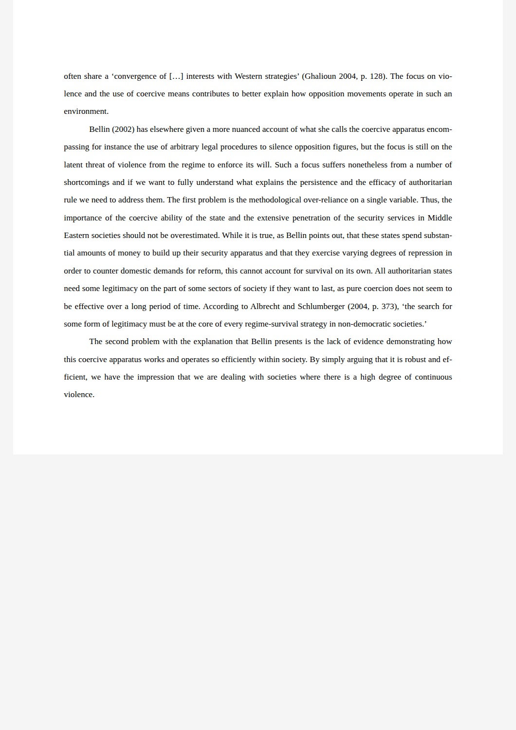often share a ‘convergence of […] interests with Western strategies’ (Ghalioun 2004, p. 128). The focus on violence and the use of coercive means contributes to better explain how opposition movements operate in such an environment.
Bellin (2002) has elsewhere given a more nuanced account of what she calls the coercive apparatus encompassing for instance the use of arbitrary legal procedures to silence opposition figures, but the focus is still on the latent threat of violence from the regime to enforce its will. Such a focus suffers nonetheless from a number of shortcomings and if we want to fully understand what explains the persistence and the efficacy of authoritarian rule we need to address them. The first problem is the methodological over-reliance on a single variable. Thus, the importance of the coercive ability of the state and the extensive penetration of the security services in Middle Eastern societies should not be overestimated. While it is true, as Bellin points out, that these states spend substantial amounts of money to build up their security apparatus and that they exercise varying degrees of repression in order to counter domestic demands for reform, this cannot account for survival on its own. All authoritarian states need some legitimacy on the part of some sectors of society if they want to last, as pure coercion does not seem to be effective over a long period of time. According to Albrecht and Schlumberger (2004, p. 373), ‘the search for some form of legitimacy must be at the core of every regime-survival strategy in non-democratic societies.’
The second problem with the explanation that Bellin presents is the lack of evidence demonstrating how this coercive apparatus works and operates so efficiently within society. By simply arguing that it is robust and efficient, we have the impression that we are dealing with societies where there is a high degree of continuous violence.